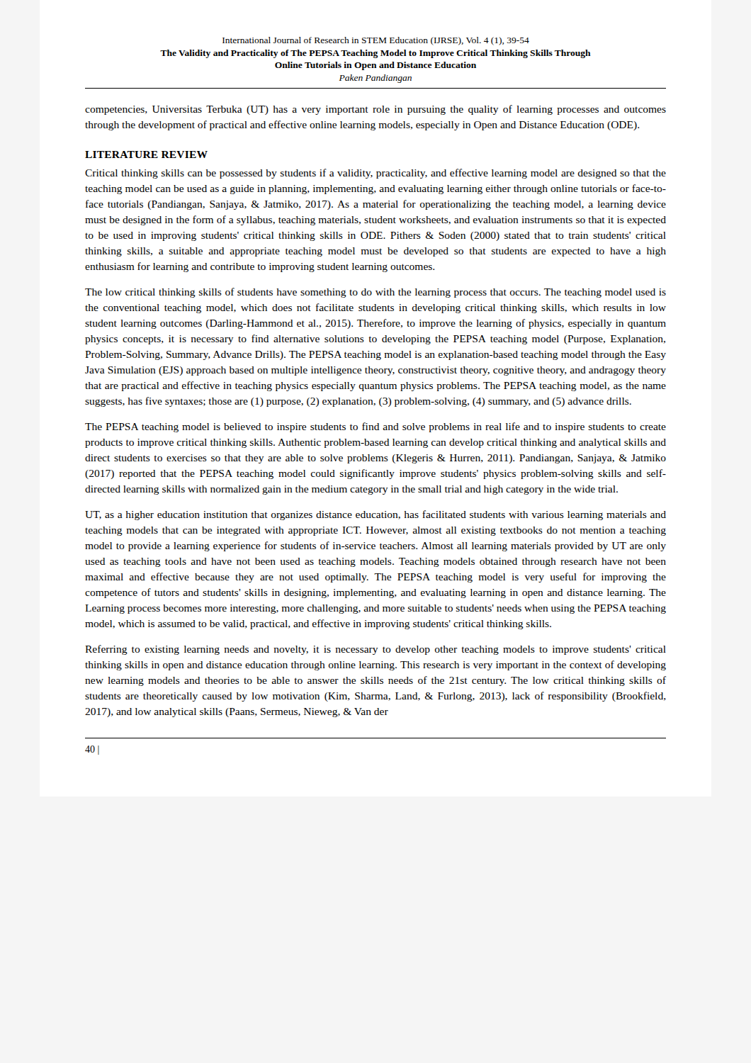International Journal of Research in STEM Education (IJRSE), Vol. 4 (1), 39-54
The Validity and Practicality of The PEPSA Teaching Model to Improve Critical Thinking Skills Through
Online Tutorials in Open and Distance Education
Paken Pandiangan
competencies, Universitas Terbuka (UT) has a very important role in pursuing the quality of learning processes and outcomes through the development of practical and effective online learning models, especially in Open and Distance Education (ODE).
LITERATURE REVIEW
Critical thinking skills can be possessed by students if a validity, practicality, and effective learning model are designed so that the teaching model can be used as a guide in planning, implementing, and evaluating learning either through online tutorials or face-to-face tutorials (Pandiangan, Sanjaya, & Jatmiko, 2017). As a material for operationalizing the teaching model, a learning device must be designed in the form of a syllabus, teaching materials, student worksheets, and evaluation instruments so that it is expected to be used in improving students' critical thinking skills in ODE. Pithers & Soden (2000) stated that to train students' critical thinking skills, a suitable and appropriate teaching model must be developed so that students are expected to have a high enthusiasm for learning and contribute to improving student learning outcomes.
The low critical thinking skills of students have something to do with the learning process that occurs. The teaching model used is the conventional teaching model, which does not facilitate students in developing critical thinking skills, which results in low student learning outcomes (Darling-Hammond et al., 2015). Therefore, to improve the learning of physics, especially in quantum physics concepts, it is necessary to find alternative solutions to developing the PEPSA teaching model (Purpose, Explanation, Problem-Solving, Summary, Advance Drills). The PEPSA teaching model is an explanation-based teaching model through the Easy Java Simulation (EJS) approach based on multiple intelligence theory, constructivist theory, cognitive theory, and andragogy theory that are practical and effective in teaching physics especially quantum physics problems. The PEPSA teaching model, as the name suggests, has five syntaxes; those are (1) purpose, (2) explanation, (3) problem-solving, (4) summary, and (5) advance drills.
The PEPSA teaching model is believed to inspire students to find and solve problems in real life and to inspire students to create products to improve critical thinking skills. Authentic problem-based learning can develop critical thinking and analytical skills and direct students to exercises so that they are able to solve problems (Klegeris & Hurren, 2011). Pandiangan, Sanjaya, & Jatmiko (2017) reported that the PEPSA teaching model could significantly improve students' physics problem-solving skills and self-directed learning skills with normalized gain in the medium category in the small trial and high category in the wide trial.
UT, as a higher education institution that organizes distance education, has facilitated students with various learning materials and teaching models that can be integrated with appropriate ICT. However, almost all existing textbooks do not mention a teaching model to provide a learning experience for students of in-service teachers. Almost all learning materials provided by UT are only used as teaching tools and have not been used as teaching models. Teaching models obtained through research have not been maximal and effective because they are not used optimally. The PEPSA teaching model is very useful for improving the competence of tutors and students' skills in designing, implementing, and evaluating learning in open and distance learning. The Learning process becomes more interesting, more challenging, and more suitable to students' needs when using the PEPSA teaching model, which is assumed to be valid, practical, and effective in improving students' critical thinking skills.
Referring to existing learning needs and novelty, it is necessary to develop other teaching models to improve students' critical thinking skills in open and distance education through online learning. This research is very important in the context of developing new learning models and theories to be able to answer the skills needs of the 21st century. The low critical thinking skills of students are theoretically caused by low motivation (Kim, Sharma, Land, & Furlong, 2013), lack of responsibility (Brookfield, 2017), and low analytical skills (Paans, Sermeus, Nieweg, & Van der
40 |